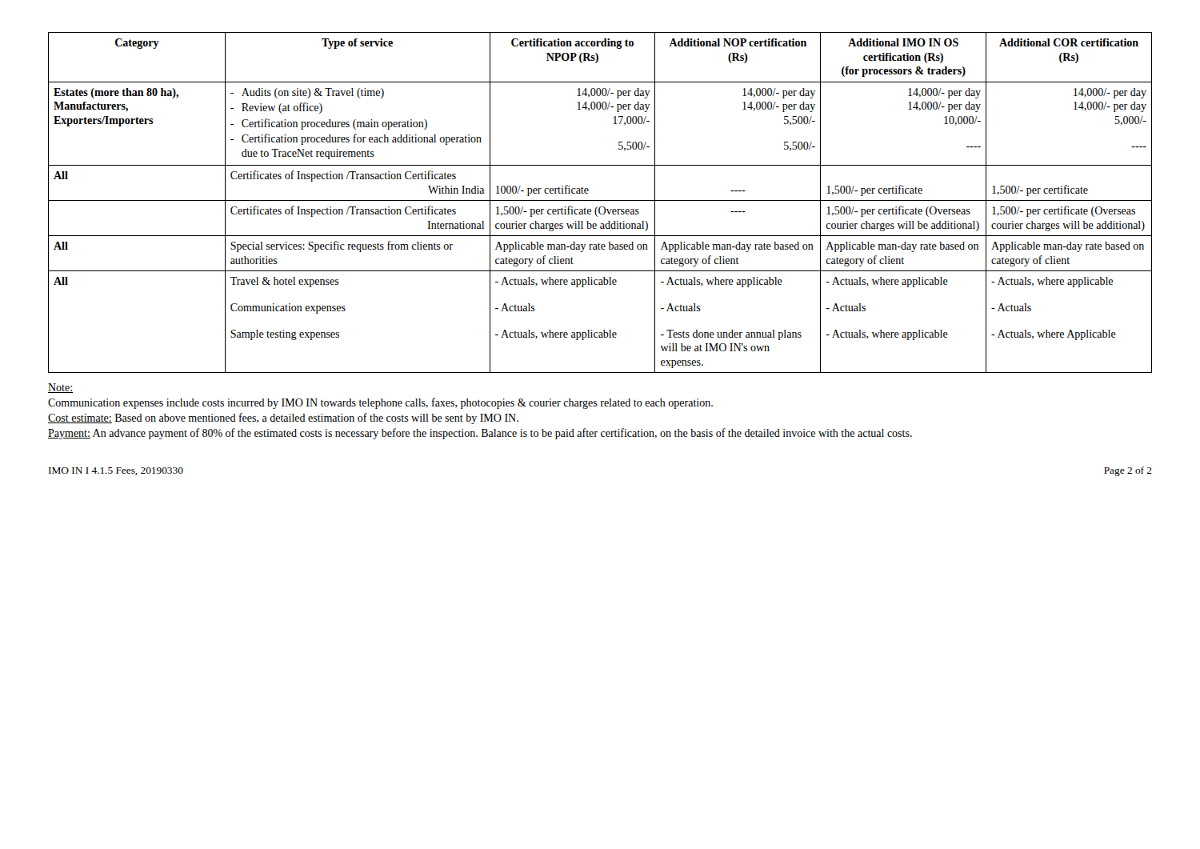| Category | Type of service | Certification according to NPOP (Rs) | Additional NOP certification (Rs) | Additional IMO IN OS certification (Rs) (for processors & traders) | Additional COR certification (Rs) |
| --- | --- | --- | --- | --- | --- |
| Estates (more than 80 ha), Manufacturers, Exporters/Importers | Audits (on site) & Travel (time) Review (at office) Certification procedures (main operation) Certification procedures for each additional operation due to TraceNet requirements | 14,000/- per day 14,000/- per day 17,000/- 5,500/- | 14,000/- per day 14,000/- per day 5,500/- 5,500/- | 14,000/- per day 14,000/- per day 10,000/- ---- | 14,000/- per day 14,000/- per day 5,000/- ---- |
| All | Certificates of Inspection /Transaction Certificates Within India | 1000/- per certificate | ---- | 1,500/- per certificate | 1,500/- per certificate |
| | Certificates of Inspection /Transaction Certificates International | 1,500/- per certificate (Overseas courier charges will be additional) | ---- | 1,500/- per certificate (Overseas courier charges will be additional) | 1,500/- per certificate (Overseas courier charges will be additional) |
| All | Special services: Specific requests from clients or authorities | Applicable man-day rate based on category of client | Applicable man-day rate based on category of client | Applicable man-day rate based on category of client | Applicable man-day rate based on category of client |
| All | Travel & hotel expenses Communication expenses Sample testing expenses | - Actuals, where applicable - Actuals - Actuals, where applicable | - Actuals, where applicable - Actuals - Tests done under annual plans will be at IMO IN's own expenses. | - Actuals, where applicable - Actuals - Actuals, where applicable | - Actuals, where applicable - Actuals - Actuals, where Applicable |
Note:
Communication expenses include costs incurred by IMO IN towards telephone calls, faxes, photocopies & courier charges related to each operation.
Cost estimate: Based on above mentioned fees, a detailed estimation of the costs will be sent by IMO IN.
Payment: An advance payment of 80% of the estimated costs is necessary before the inspection. Balance is to be paid after certification, on the basis of the detailed invoice with the actual costs.
IMO IN I 4.1.5 Fees, 20190330
Page 2 of 2